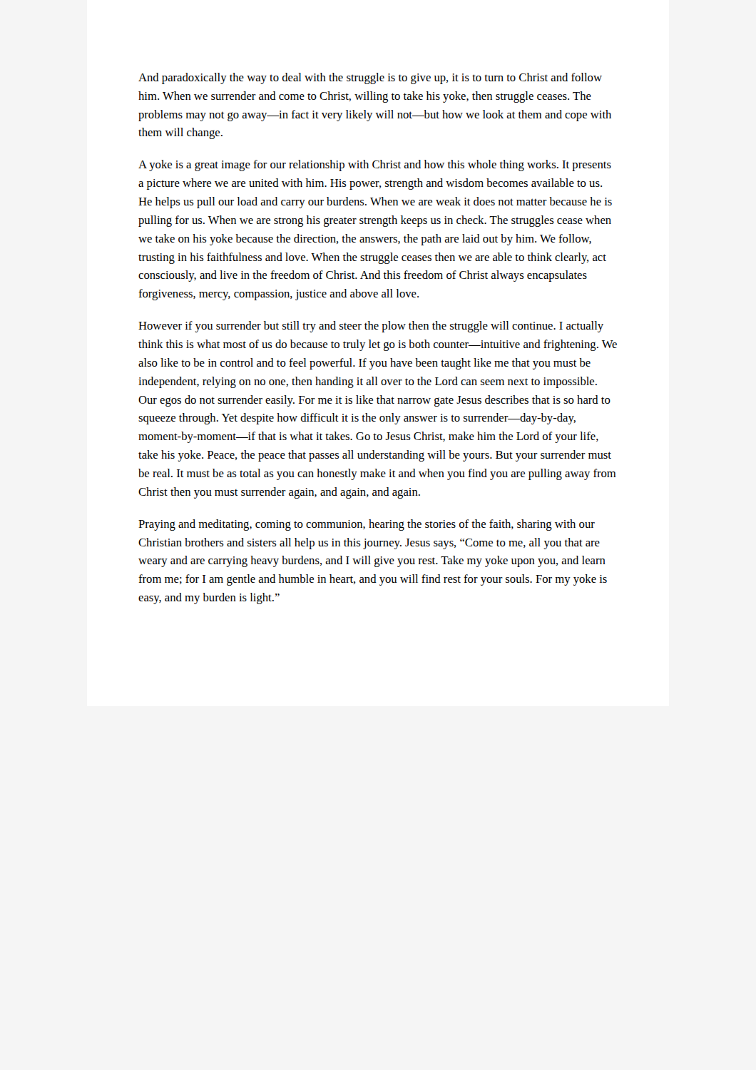And paradoxically the way to deal with the struggle is to give up, it is to turn to Christ and follow him. When we surrender and come to Christ, willing to take his yoke, then struggle ceases. The problems may not go away—in fact it very likely will not—but how we look at them and cope with them will change.
A yoke is a great image for our relationship with Christ and how this whole thing works. It presents a picture where we are united with him. His power, strength and wisdom becomes available to us. He helps us pull our load and carry our burdens. When we are weak it does not matter because he is pulling for us. When we are strong his greater strength keeps us in check. The struggles cease when we take on his yoke because the direction, the answers, the path are laid out by him. We follow, trusting in his faithfulness and love. When the struggle ceases then we are able to think clearly, act consciously, and live in the freedom of Christ. And this freedom of Christ always encapsulates forgiveness, mercy, compassion, justice and above all love.
However if you surrender but still try and steer the plow then the struggle will continue. I actually think this is what most of us do because to truly let go is both counter—intuitive and frightening. We also like to be in control and to feel powerful. If you have been taught like me that you must be independent, relying on no one, then handing it all over to the Lord can seem next to impossible. Our egos do not surrender easily. For me it is like that narrow gate Jesus describes that is so hard to squeeze through. Yet despite how difficult it is the only answer is to surrender—day-by-day, moment-by-moment—if that is what it takes. Go to Jesus Christ, make him the Lord of your life, take his yoke. Peace, the peace that passes all understanding will be yours. But your surrender must be real. It must be as total as you can honestly make it and when you find you are pulling away from Christ then you must surrender again, and again, and again.
Praying and meditating, coming to communion, hearing the stories of the faith, sharing with our Christian brothers and sisters all help us in this journey. Jesus says, “Come to me, all you that are weary and are carrying heavy burdens, and I will give you rest. Take my yoke upon you, and learn from me; for I am gentle and humble in heart, and you will find rest for your souls. For my yoke is easy, and my burden is light.”